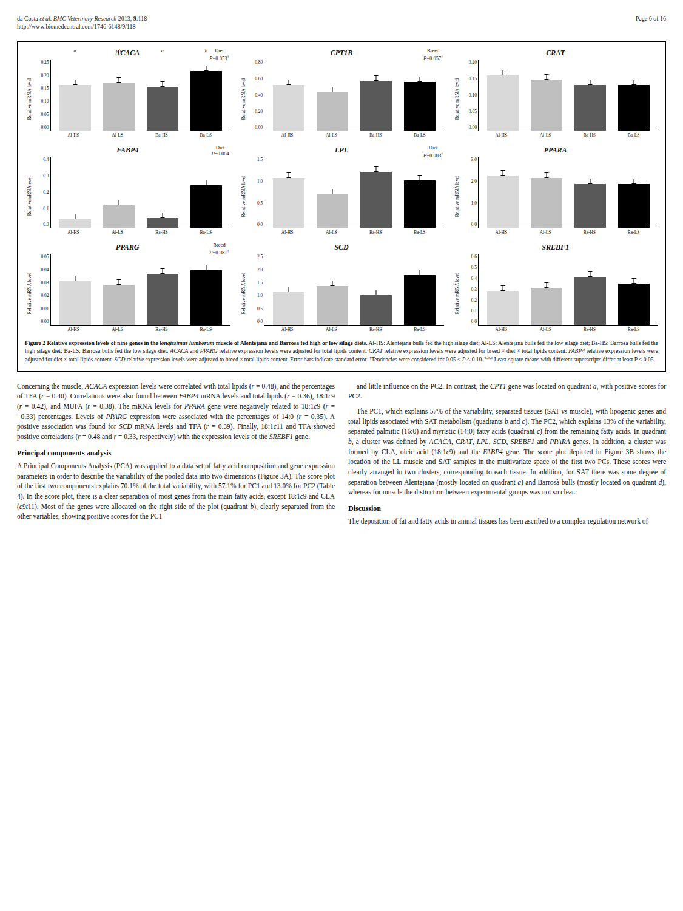da Costa et al. BMC Veterinary Research 2013, 9:118
http://www.biomedcentral.com/1746-6148/9/118
Page 6 of 16
ACACA
Diet
P=0.053†
Relative mRNA level
0.250.200.150.100.050.00
a
ab
a
b
Al-HS Al-LS Ba-HS Ba-LS
CPT1B
Breed
P=0.057†
Relative mRNA level
0.800.600.400.200.00
Al-HS Al-LS Ba-HS Ba-LS
CRAT
Relative mRNA level
0.200.150.100.050.00
Al-HS Al-LS Ba-HS Ba-LS
FABP4
Diet
P=0.004
RelativemRNAlevel
0.40.30.20.10.0
Al-HS Al-LS Ba-HS Ba-LS
LPL
Diet
P=0.083†
Relative mRNA level
1.51.00.50.0
Al-HS Al-LS Ba-HS Ba-LS
PPARA
Relative mRNA level
3.02.01.00.0
Al-HS Al-LS Ba-HS Ba-LS
PPARG
Breed
P=0.081†
Relative mRNA level
0.050.040.030.020.010.00
Al-HS Al-LS Ba-HS Ba-LS
SCD
Relative mRNA level
2.52.01.51.00.50.0
Al-HS Al-LS Ba-HS Ba-LS
SREBF1
Relative mRNA level
0.60.50.40.30.20.10.0
Al-HS Al-LS Ba-HS Ba-LS
Figure 2 Relative expression levels of nine genes in the longissimus lumborum muscle of Alentejana and Barrosã fed high or low silage diets. Al-HS: Alentejana bulls fed the high silage diet; Al-LS: Alentejana bulls fed the low silage diet; Ba-HS: Barrosã bulls fed the high silage diet; Ba-LS: Barrosã bulls fed the low silage diet. ACACA and PPARG relative expression levels were adjusted for total lipids content. CRAT relative expression levels were adjusted for breed × diet × total lipids content. FABP4 relative expression levels were adjusted for diet × total lipids content. SCD relative expression levels were adjusted to breed × total lipids content. Error bars indicate standard error. †Tendencies were considered for 0.05 < P < 0.10. a,b,c Least square means with different superscripts differ at least P < 0.05.
Concerning the muscle, ACACA expression levels were correlated with total lipids (r = 0.48), and the percentages of TFA (r = 0.40). Correlations were also found between FABP4 mRNA levels and total lipids (r = 0.36), 18:1c9 (r = 0.42), and MUFA (r = 0.38). The mRNA levels for PPARA gene were negatively related to 18:1c9 (r = −0.33) percentages. Levels of PPARG expression were associated with the percentages of 14:0 (r = 0.35). A positive association was found for SCD mRNA levels and TFA (r = 0.39). Finally, 18:1c11 and TFA showed positive correlations (r = 0.48 and r = 0.33, respectively) with the expression levels of the SREBF1 gene.
Principal components analysis
A Principal Components Analysis (PCA) was applied to a data set of fatty acid composition and gene expression parameters in order to describe the variability of the pooled data into two dimensions (Figure 3A). The score plot of the first two components explains 70.1% of the total variability, with 57.1% for PC1 and 13.0% for PC2 (Table 4). In the score plot, there is a clear separation of most genes from the main fatty acids, except 18:1c9 and CLA (c9t11). Most of the genes were allocated on the right side of the plot (quadrant b), clearly separated from the other variables, showing positive scores for the PC1
and little influence on the PC2. In contrast, the CPT1 gene was located on quadrant a, with positive scores for PC2.
The PC1, which explains 57% of the variability, separated tissues (SAT vs muscle), with lipogenic genes and total lipids associated with SAT metabolism (quadrants b and c). The PC2, which explains 13% of the variability, separated palmitic (16:0) and myristic (14:0) fatty acids (quadrant c) from the remaining fatty acids. In quadrant b, a cluster was defined by ACACA, CRAT, LPL, SCD, SREBF1 and PPARA genes. In addition, a cluster was formed by CLA, oleic acid (18:1c9) and the FABP4 gene. The score plot depicted in Figure 3B shows the location of the LL muscle and SAT samples in the multivariate space of the first two PCs. These scores were clearly arranged in two clusters, corresponding to each tissue. In addition, for SAT there was some degree of separation between Alentejana (mostly located on quadrant a) and Barrosã bulls (mostly located on quadrant d), whereas for muscle the distinction between experimental groups was not so clear.
Discussion
The deposition of fat and fatty acids in animal tissues has been ascribed to a complex regulation network of